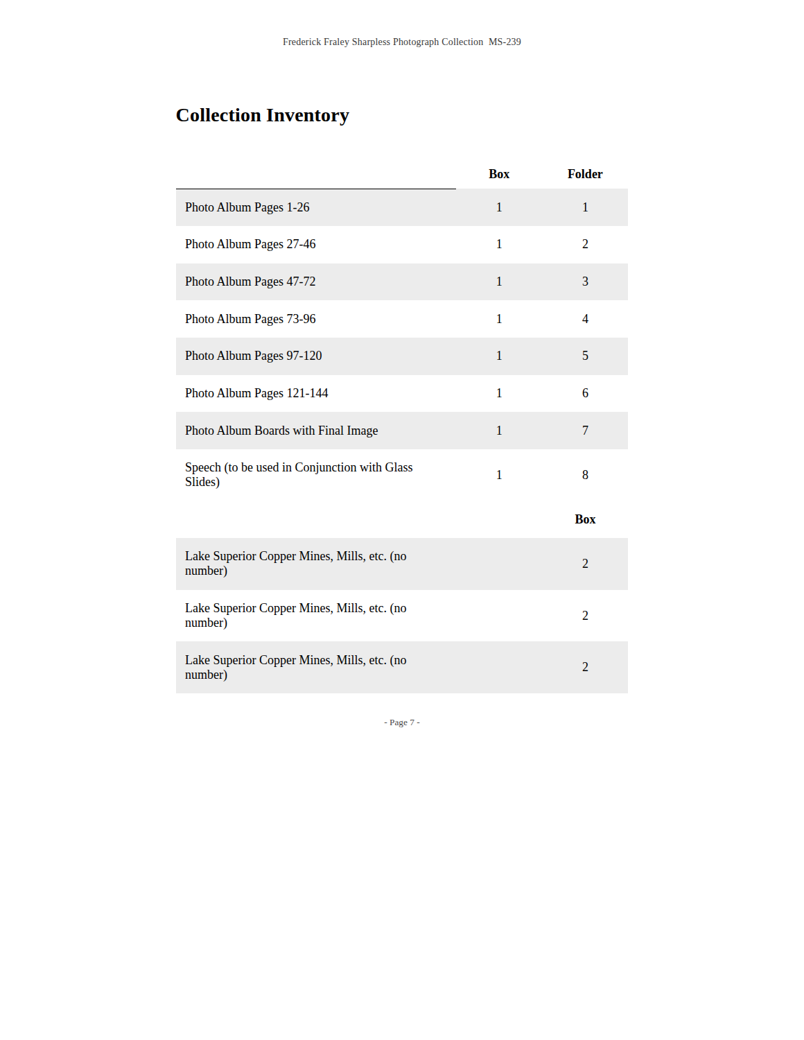Frederick Fraley Sharpless Photograph Collection MS-239
Collection Inventory
| | Box | Folder |
| --- | --- | --- |
| Photo Album Pages 1-26 | 1 | 1 |
| Photo Album Pages 27-46 | 1 | 2 |
| Photo Album Pages 47-72 | 1 | 3 |
| Photo Album Pages 73-96 | 1 | 4 |
| Photo Album Pages 97-120 | 1 | 5 |
| Photo Album Pages 121-144 | 1 | 6 |
| Photo Album Boards with Final Image | 1 | 7 |
| Speech (to be used in Conjunction with Glass Slides) | 1 | 8 |
| | | Box |
| Lake Superior Copper Mines, Mills, etc. (no number) | | 2 |
| Lake Superior Copper Mines, Mills, etc. (no number) | | 2 |
| Lake Superior Copper Mines, Mills, etc. (no number) | | 2 |
- Page 7 -